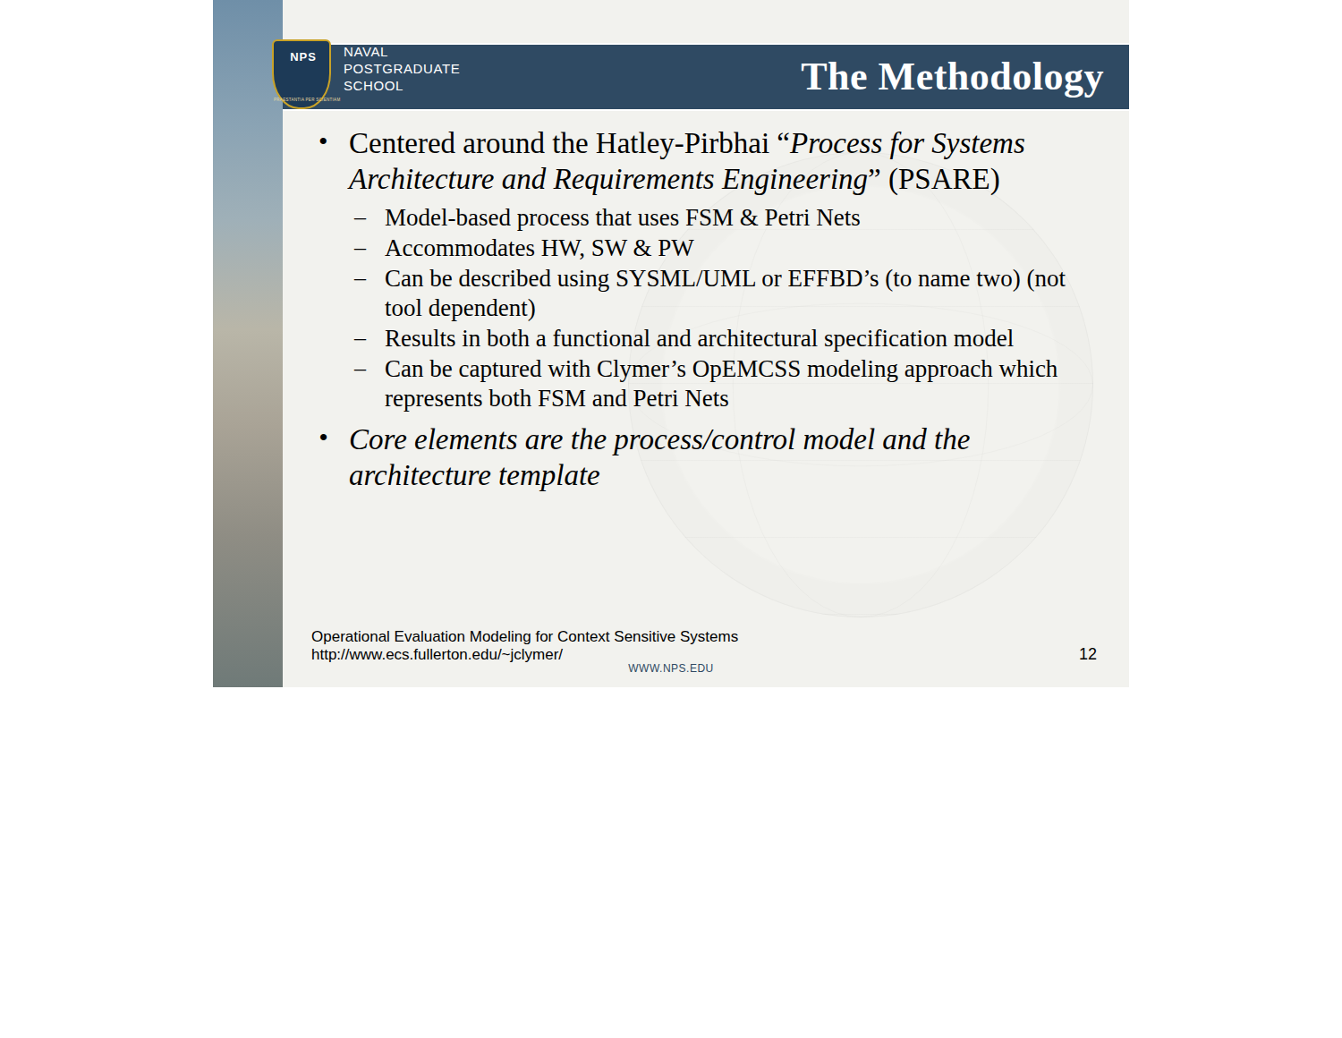The Methodology
NPS
PRAESTANTIA PER SCIENTIAM
NAVAL POSTGRADUATE SCHOOL
Centered around the Hatley-Pirbhai “Process for Systems Architecture and Requirements Engineering” (PSARE)
Model-based process that uses FSM & Petri Nets
Accommodates HW, SW & PW
Can be described using SYSML/UML or EFFBD’s (to name two) (not tool dependent)
Results in both a functional and architectural specification model
Can be captured with Clymer’s OpEMCSS modeling approach which represents both FSM and Petri Nets
Core elements are the process/control model and the architecture template
Operational Evaluation Modeling for Context Sensitive Systems
http://www.ecs.fullerton.edu/~jclymer/
WWW.NPS.EDU
12